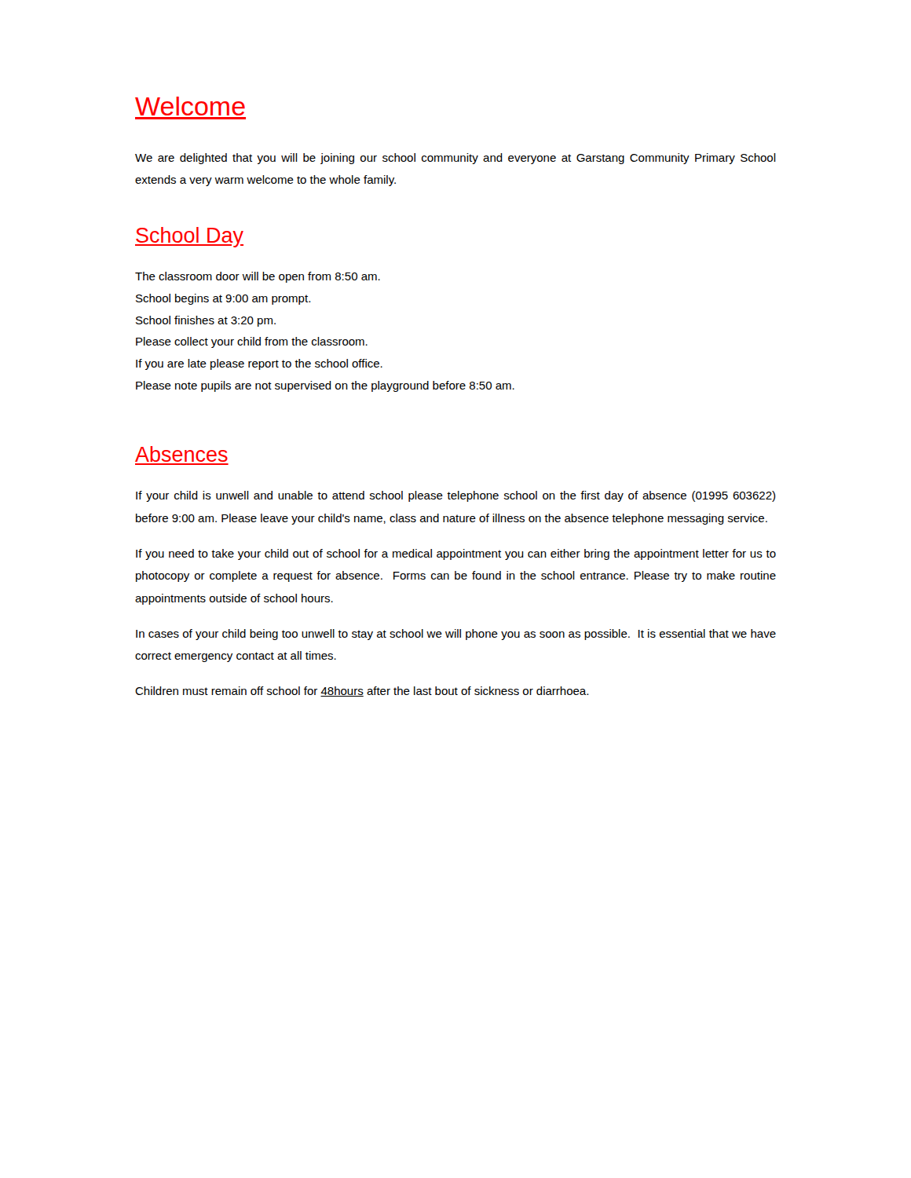Welcome
We are delighted that you will be joining our school community and everyone at Garstang Community Primary School extends a very warm welcome to the whole family.
School Day
The classroom door will be open from 8:50 am.
School begins at 9:00 am prompt.
School finishes at 3:20 pm.
Please collect your child from the classroom.
If you are late please report to the school office.
Please note pupils are not supervised on the playground before 8:50 am.
Absences
If your child is unwell and unable to attend school please telephone school on the first day of absence (01995 603622) before 9:00 am. Please leave your child's name, class and nature of illness on the absence telephone messaging service.
If you need to take your child out of school for a medical appointment you can either bring the appointment letter for us to photocopy or complete a request for absence. Forms can be found in the school entrance. Please try to make routine appointments outside of school hours.
In cases of your child being too unwell to stay at school we will phone you as soon as possible. It is essential that we have correct emergency contact at all times.
Children must remain off school for 48hours after the last bout of sickness or diarrhoea.